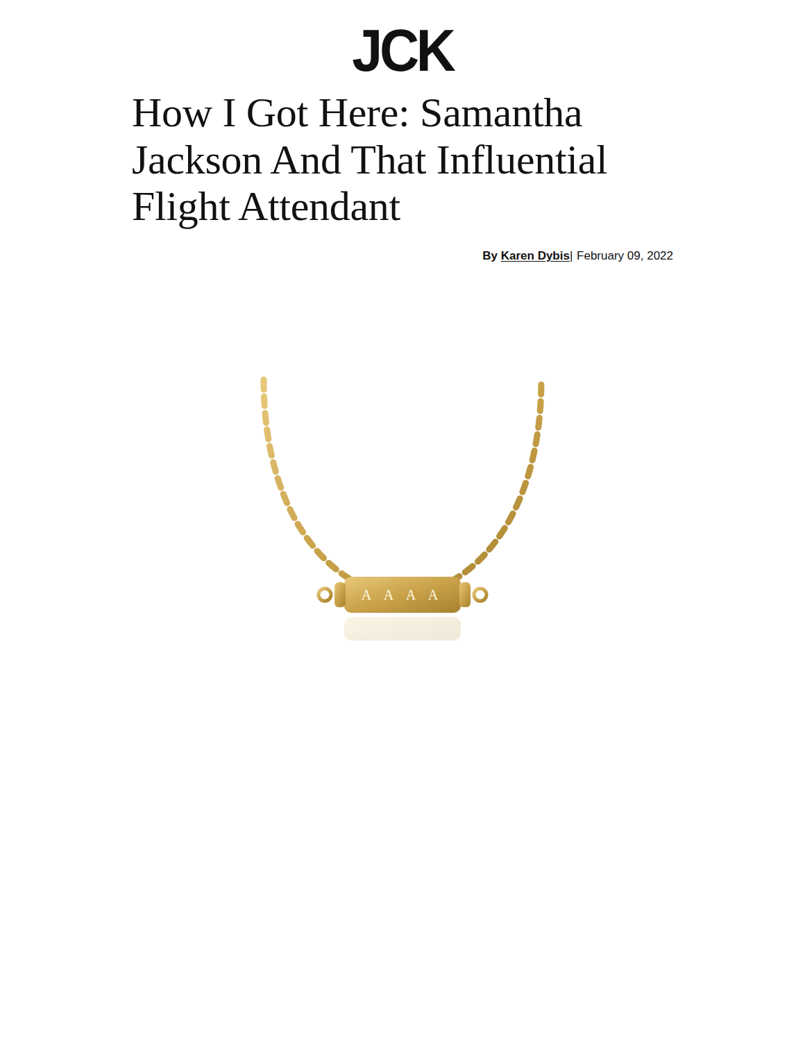JCK
How I Got Here: Samantha Jackson And That Influential Flight Attendant
By Karen Dybis| February 09, 2022